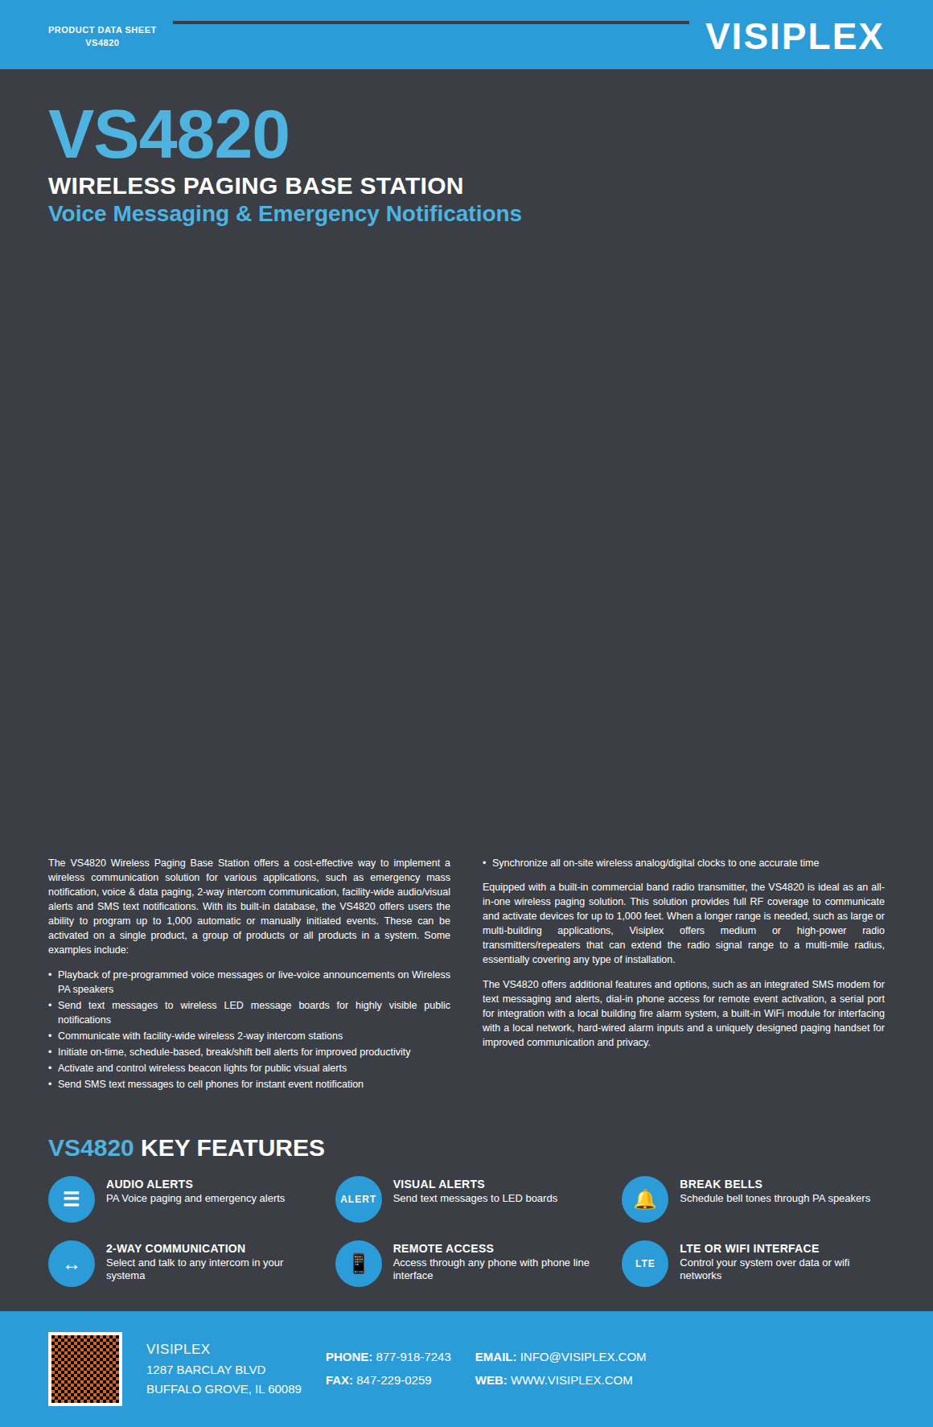PRODUCT DATA SHEET
VS4820
VISIPLEX
VS4820
WIRELESS PAGING BASE STATION
Voice Messaging & Emergency Notifications
The VS4820 Wireless Paging Base Station offers a cost-effective way to implement a wireless communication solution for various applications, such as emergency mass notification, voice & data paging, 2-way intercom communication, facility-wide audio/visual alerts and SMS text notifications. With its built-in database, the VS4820 offers users the ability to program up to 1,000 automatic or manually initiated events. These can be activated on a single product, a group of products or all products in a system. Some examples include:
Playback of pre-programmed voice messages or live-voice announcements on Wireless PA speakers
Send text messages to wireless LED message boards for highly visible public notifications
Communicate with facility-wide wireless 2-way intercom stations
Initiate on-time, schedule-based, break/shift bell alerts for improved productivity
Activate and control wireless beacon lights for public visual alerts
Send SMS text messages to cell phones for instant event notification
Synchronize all on-site wireless analog/digital clocks to one accurate time
Equipped with a built-in commercial band radio transmitter, the VS4820 is ideal as an all-in-one wireless paging solution. This solution provides full RF coverage to communicate and activate devices for up to 1,000 feet. When a longer range is needed, such as large or multi-building applications, Visiplex offers medium or high-power radio transmitters/repeaters that can extend the radio signal range to a multi-mile radius, essentially covering any type of installation.
The VS4820 offers additional features and options, such as an integrated SMS modem for text messaging and alerts, dial-in phone access for remote event activation, a serial port for integration with a local building fire alarm system, a built-in WiFi module for interfacing with a local network, hard-wired alarm inputs and a uniquely designed paging handset for improved communication and privacy.
VS4820 KEY FEATURES
☰
AUDIO ALERTS
PA Voice paging and emergency alerts
ALERT
VISUAL ALERTS
Send text messages to LED boards
🔔
BREAK BELLS
Schedule bell tones through PA speakers
↔
2-WAY COMMUNICATION
Select and talk to any intercom in your systema
📱
REMOTE ACCESS
Access through any phone with phone line interface
LTE
LTE OR WIFI INTERFACE
Control your system over data or wifi networks
VISIPLEX
1287 BARCLAY BLVD
BUFFALO GROVE, IL 60089
PHONE: 877-918-7243
FAX: 847-229-0259
EMAIL: INFO@VISIPLEX.COM
WEB: WWW.VISIPLEX.COM